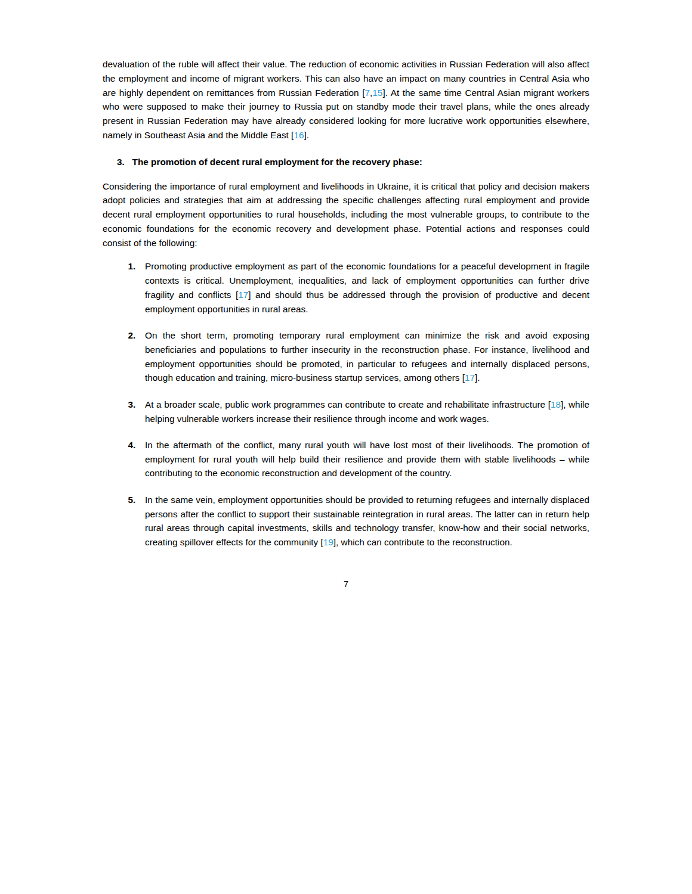devaluation of the ruble will affect their value. The reduction of economic activities in Russian Federation will also affect the employment and income of migrant workers. This can also have an impact on many countries in Central Asia who are highly dependent on remittances from Russian Federation [7,15]. At the same time Central Asian migrant workers who were supposed to make their journey to Russia put on standby mode their travel plans, while the ones already present in Russian Federation may have already considered looking for more lucrative work opportunities elsewhere, namely in Southeast Asia and the Middle East [16].
3. The promotion of decent rural employment for the recovery phase:
Considering the importance of rural employment and livelihoods in Ukraine, it is critical that policy and decision makers adopt policies and strategies that aim at addressing the specific challenges affecting rural employment and provide decent rural employment opportunities to rural households, including the most vulnerable groups, to contribute to the economic foundations for the economic recovery and development phase. Potential actions and responses could consist of the following:
Promoting productive employment as part of the economic foundations for a peaceful development in fragile contexts is critical. Unemployment, inequalities, and lack of employment opportunities can further drive fragility and conflicts [17] and should thus be addressed through the provision of productive and decent employment opportunities in rural areas.
On the short term, promoting temporary rural employment can minimize the risk and avoid exposing beneficiaries and populations to further insecurity in the reconstruction phase. For instance, livelihood and employment opportunities should be promoted, in particular to refugees and internally displaced persons, though education and training, micro-business startup services, among others [17].
At a broader scale, public work programmes can contribute to create and rehabilitate infrastructure [18], while helping vulnerable workers increase their resilience through income and work wages.
In the aftermath of the conflict, many rural youth will have lost most of their livelihoods. The promotion of employment for rural youth will help build their resilience and provide them with stable livelihoods – while contributing to the economic reconstruction and development of the country.
In the same vein, employment opportunities should be provided to returning refugees and internally displaced persons after the conflict to support their sustainable reintegration in rural areas. The latter can in return help rural areas through capital investments, skills and technology transfer, know-how and their social networks, creating spillover effects for the community [19], which can contribute to the reconstruction.
7